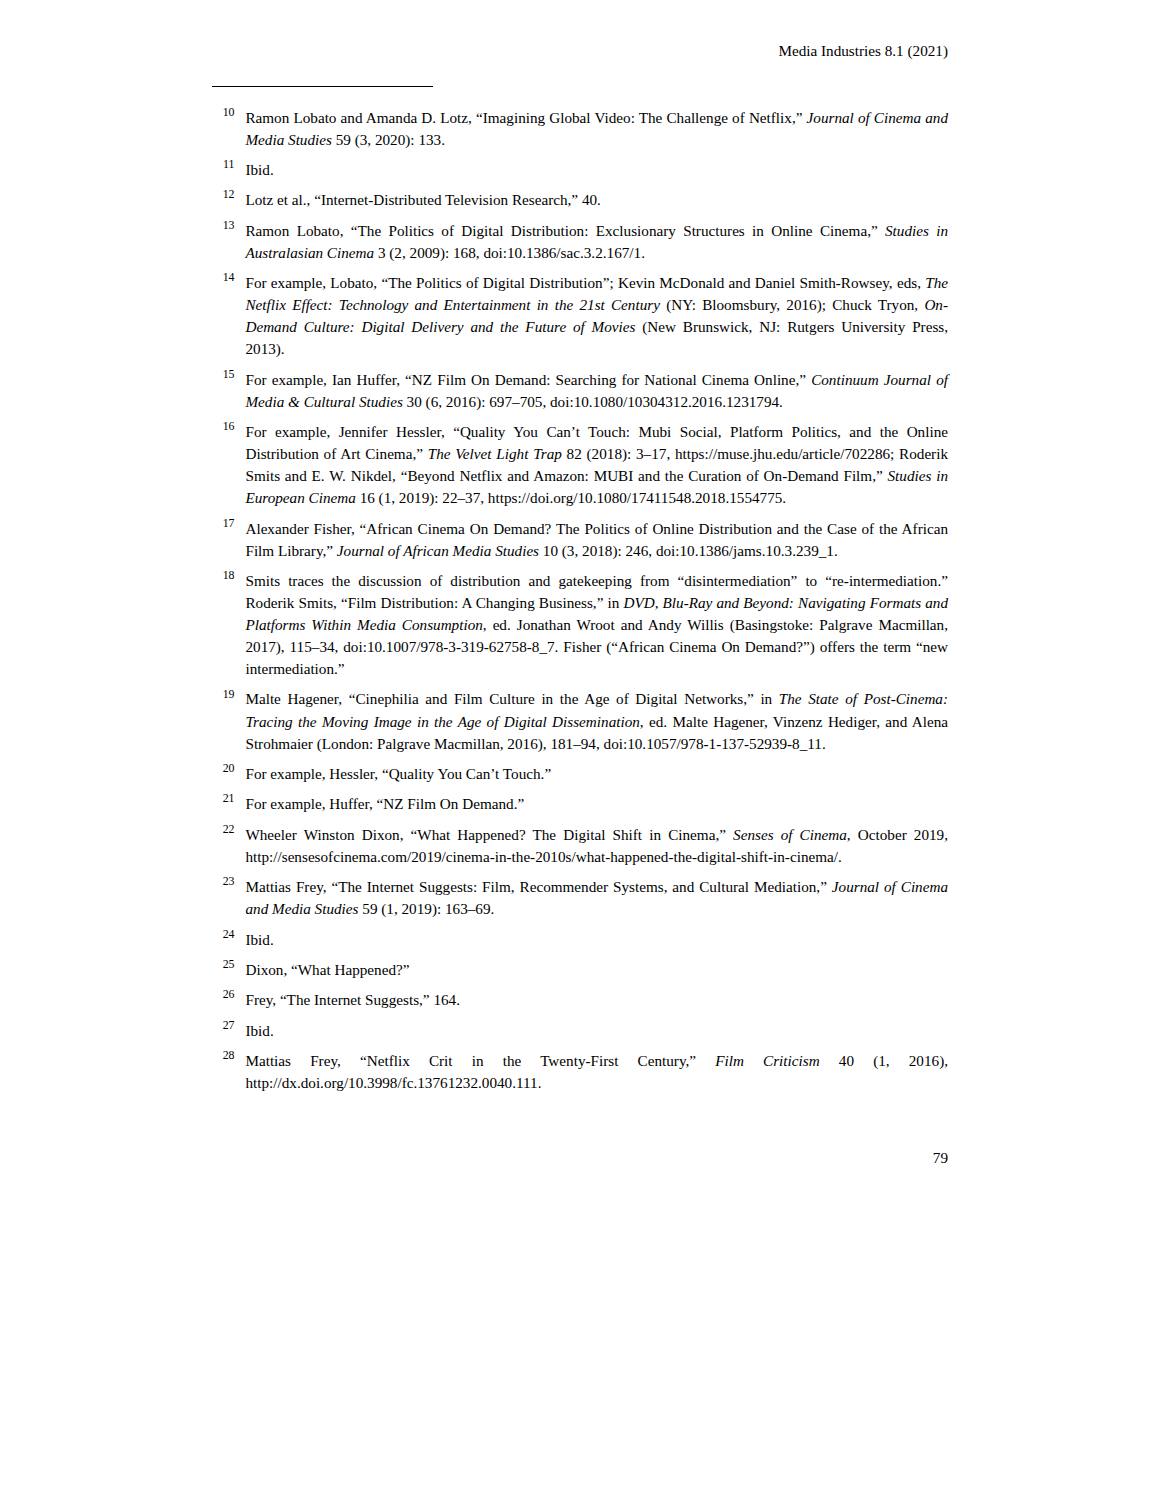Media Industries 8.1 (2021)
10 Ramon Lobato and Amanda D. Lotz, “Imagining Global Video: The Challenge of Netflix,” Journal of Cinema and Media Studies 59 (3, 2020): 133.
11 Ibid.
12 Lotz et al., “Internet-Distributed Television Research,” 40.
13 Ramon Lobato, “The Politics of Digital Distribution: Exclusionary Structures in Online Cinema,” Studies in Australasian Cinema 3 (2, 2009): 168, doi:10.1386/sac.3.2.167/1.
14 For example, Lobato, “The Politics of Digital Distribution”; Kevin McDonald and Daniel Smith-Rowsey, eds, The Netflix Effect: Technology and Entertainment in the 21st Century (NY: Bloomsbury, 2016); Chuck Tryon, On-Demand Culture: Digital Delivery and the Future of Movies (New Brunswick, NJ: Rutgers University Press, 2013).
15 For example, Ian Huffer, “NZ Film On Demand: Searching for National Cinema Online,” Continuum Journal of Media & Cultural Studies 30 (6, 2016): 697–705, doi:10.1080/10304312.2016.1231794.
16 For example, Jennifer Hessler, “Quality You Can’t Touch: Mubi Social, Platform Politics, and the Online Distribution of Art Cinema,” The Velvet Light Trap 82 (2018): 3–17, https://muse.jhu.edu/article/702286; Roderik Smits and E. W. Nikdel, “Beyond Netflix and Amazon: MUBI and the Curation of On-Demand Film,” Studies in European Cinema 16 (1, 2019): 22–37, https://doi.org/10.1080/17411548.2018.1554775.
17 Alexander Fisher, “African Cinema On Demand? The Politics of Online Distribution and the Case of the African Film Library,” Journal of African Media Studies 10 (3, 2018): 246, doi:10.1386/jams.10.3.239_1.
18 Smits traces the discussion of distribution and gatekeeping from “disintermediation” to “re-intermediation.” Roderik Smits, “Film Distribution: A Changing Business,” in DVD, Blu-Ray and Beyond: Navigating Formats and Platforms Within Media Consumption, ed. Jonathan Wroot and Andy Willis (Basingstoke: Palgrave Macmillan, 2017), 115–34, doi:10.1007/978-3-319-62758-8_7. Fisher (“African Cinema On Demand?”) offers the term “new intermediation.”
19 Malte Hagener, “Cinephilia and Film Culture in the Age of Digital Networks,” in The State of Post-Cinema: Tracing the Moving Image in the Age of Digital Dissemination, ed. Malte Hagener, Vinzenz Hediger, and Alena Strohmaier (London: Palgrave Macmillan, 2016), 181–94, doi:10.1057/978-1-137-52939-8_11.
20 For example, Hessler, “Quality You Can’t Touch.”
21 For example, Huffer, “NZ Film On Demand.”
22 Wheeler Winston Dixon, “What Happened? The Digital Shift in Cinema,” Senses of Cinema, October 2019, http://sensesofcinema.com/2019/cinema-in-the-2010s/what-happened-the-digital-shift-in-cinema/.
23 Mattias Frey, “The Internet Suggests: Film, Recommender Systems, and Cultural Mediation,” Journal of Cinema and Media Studies 59 (1, 2019): 163–69.
24 Ibid.
25 Dixon, “What Happened?”
26 Frey, “The Internet Suggests,” 164.
27 Ibid.
28 Mattias Frey, “Netflix Crit in the Twenty-First Century,” Film Criticism 40 (1, 2016), http://dx.doi.org/10.3998/fc.13761232.0040.111.
79